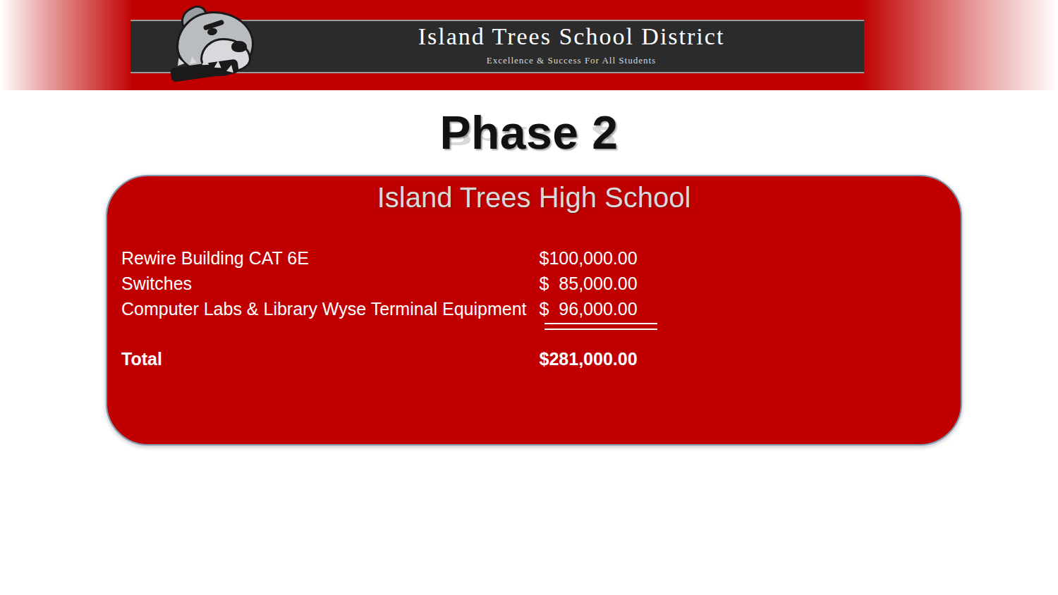Island Trees School District
Excellence & Success For All Students
Phase 2
Phase 2
Island Trees High School
| Rewire Building CAT 6E | $100,000.00 |
| Switches | $ 85,000.00 |
| Computer Labs & Library Wyse Terminal Equipment | $ 96,000.00 |
| Total | $281,000.00 |